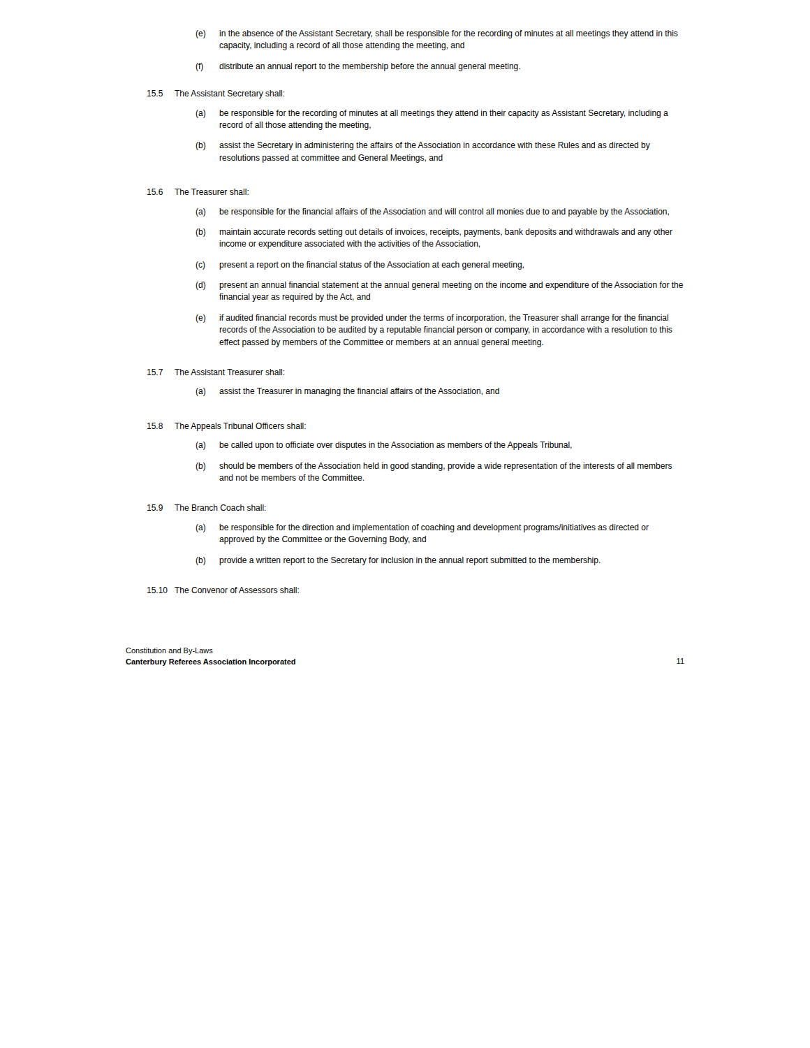(e)
in the absence of the Assistant Secretary, shall be responsible for the recording of minutes at all meetings they attend in this capacity, including a record of all those attending the meeting, and
(f)
distribute an annual report to the membership before the annual general meeting.
15.5
The Assistant Secretary shall:
(a)
be responsible for the recording of minutes at all meetings they attend in their capacity as Assistant Secretary, including a record of all those attending the meeting,
(b)
assist the Secretary in administering the affairs of the Association in accordance with these Rules and as directed by resolutions passed at committee and General Meetings, and
15.6
The Treasurer shall:
(a)
be responsible for the financial affairs of the Association and will control all monies due to and payable by the Association,
(b)
maintain accurate records setting out details of invoices, receipts, payments, bank deposits and withdrawals and any other income or expenditure associated with the activities of the Association,
(c)
present a report on the financial status of the Association at each general meeting,
(d)
present an annual financial statement at the annual general meeting on the income and expenditure of the Association for the financial year as required by the Act, and
(e)
if audited financial records must be provided under the terms of incorporation, the Treasurer shall arrange for the financial records of the Association to be audited by a reputable financial person or company, in accordance with a resolution to this effect passed by members of the Committee or members at an annual general meeting.
15.7
The Assistant Treasurer shall:
(a)
assist the Treasurer in managing the financial affairs of the Association, and
15.8
The Appeals Tribunal Officers shall:
(a)
be called upon to officiate over disputes in the Association as members of the Appeals Tribunal,
(b)
should be members of the Association held in good standing, provide a wide representation of the interests of all members and not be members of the Committee.
15.9
The Branch Coach shall:
(a)
be responsible for the direction and implementation of coaching and development programs/initiatives as directed or approved by the Committee or the Governing Body, and
(b)
provide a written report to the Secretary for inclusion in the annual report submitted to the membership.
15.10
The Convenor of Assessors shall:
Constitution and By-Laws
Canterbury Referees Association Incorporated
11